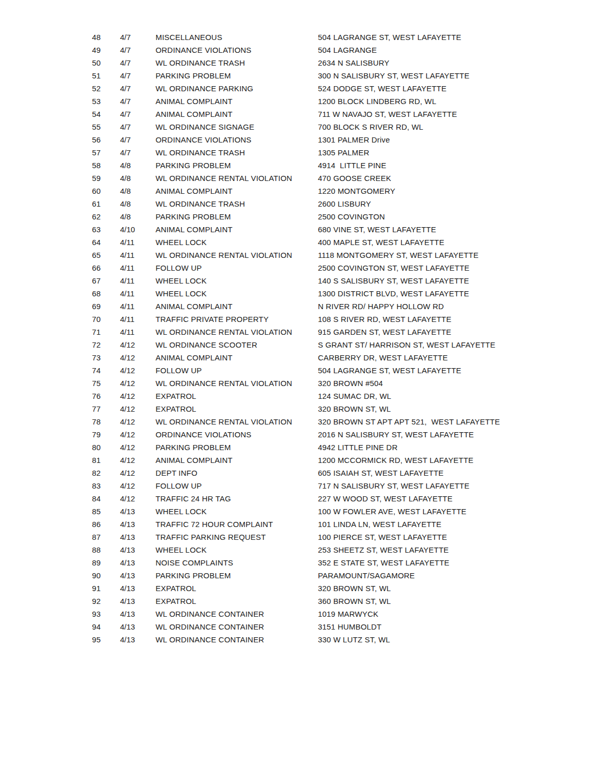| 48 | 4/7 | MISCELLANEOUS | 504 LAGRANGE ST, WEST LAFAYETTE |
| 49 | 4/7 | ORDINANCE VIOLATIONS | 504 LAGRANGE |
| 50 | 4/7 | WL ORDINANCE TRASH | 2634 N SALISBURY |
| 51 | 4/7 | PARKING PROBLEM | 300 N SALISBURY ST, WEST LAFAYETTE |
| 52 | 4/7 | WL ORDINANCE PARKING | 524 DODGE ST, WEST LAFAYETTE |
| 53 | 4/7 | ANIMAL COMPLAINT | 1200 BLOCK LINDBERG RD, WL |
| 54 | 4/7 | ANIMAL COMPLAINT | 711 W NAVAJO ST, WEST LAFAYETTE |
| 55 | 4/7 | WL ORDINANCE SIGNAGE | 700 BLOCK S RIVER RD, WL |
| 56 | 4/7 | ORDINANCE VIOLATIONS | 1301 PALMER Drive |
| 57 | 4/7 | WL ORDINANCE TRASH | 1305 PALMER |
| 58 | 4/8 | PARKING PROBLEM | 4914 LITTLE PINE |
| 59 | 4/8 | WL ORDINANCE RENTAL VIOLATION | 470 GOOSE CREEK |
| 60 | 4/8 | ANIMAL COMPLAINT | 1220 MONTGOMERY |
| 61 | 4/8 | WL ORDINANCE TRASH | 2600 LISBURY |
| 62 | 4/8 | PARKING PROBLEM | 2500 COVINGTON |
| 63 | 4/10 | ANIMAL COMPLAINT | 680 VINE ST, WEST LAFAYETTE |
| 64 | 4/11 | WHEEL LOCK | 400 MAPLE ST, WEST LAFAYETTE |
| 65 | 4/11 | WL ORDINANCE RENTAL VIOLATION | 1118 MONTGOMERY ST, WEST LAFAYETTE |
| 66 | 4/11 | FOLLOW UP | 2500 COVINGTON ST, WEST LAFAYETTE |
| 67 | 4/11 | WHEEL LOCK | 140 S SALISBURY ST, WEST LAFAYETTE |
| 68 | 4/11 | WHEEL LOCK | 1300 DISTRICT BLVD, WEST LAFAYETTE |
| 69 | 4/11 | ANIMAL COMPLAINT | N RIVER RD/ HAPPY HOLLOW RD |
| 70 | 4/11 | TRAFFIC PRIVATE PROPERTY | 108 S RIVER RD, WEST LAFAYETTE |
| 71 | 4/11 | WL ORDINANCE RENTAL VIOLATION | 915 GARDEN ST, WEST LAFAYETTE |
| 72 | 4/12 | WL ORDINANCE SCOOTER | S GRANT ST/ HARRISON ST, WEST LAFAYETTE |
| 73 | 4/12 | ANIMAL COMPLAINT | CARBERRY DR, WEST LAFAYETTE |
| 74 | 4/12 | FOLLOW UP | 504 LAGRANGE ST, WEST LAFAYETTE |
| 75 | 4/12 | WL ORDINANCE RENTAL VIOLATION | 320 BROWN #504 |
| 76 | 4/12 | EXPATROL | 124 SUMAC DR, WL |
| 77 | 4/12 | EXPATROL | 320 BROWN ST, WL |
| 78 | 4/12 | WL ORDINANCE RENTAL VIOLATION | 320 BROWN ST APT APT 521, WEST LAFAYETTE |
| 79 | 4/12 | ORDINANCE VIOLATIONS | 2016 N SALISBURY ST, WEST LAFAYETTE |
| 80 | 4/12 | PARKING PROBLEM | 4942 LITTLE PINE DR |
| 81 | 4/12 | ANIMAL COMPLAINT | 1200 MCCORMICK RD, WEST LAFAYETTE |
| 82 | 4/12 | DEPT INFO | 605 ISAIAH ST, WEST LAFAYETTE |
| 83 | 4/12 | FOLLOW UP | 717 N SALISBURY ST, WEST LAFAYETTE |
| 84 | 4/12 | TRAFFIC 24 HR TAG | 227 W WOOD ST, WEST LAFAYETTE |
| 85 | 4/13 | WHEEL LOCK | 100 W FOWLER AVE, WEST LAFAYETTE |
| 86 | 4/13 | TRAFFIC 72 HOUR COMPLAINT | 101 LINDA LN, WEST LAFAYETTE |
| 87 | 4/13 | TRAFFIC PARKING REQUEST | 100 PIERCE ST, WEST LAFAYETTE |
| 88 | 4/13 | WHEEL LOCK | 253 SHEETZ ST, WEST LAFAYETTE |
| 89 | 4/13 | NOISE COMPLAINTS | 352 E STATE ST, WEST LAFAYETTE |
| 90 | 4/13 | PARKING PROBLEM | PARAMOUNT/SAGAMORE |
| 91 | 4/13 | EXPATROL | 320 BROWN ST, WL |
| 92 | 4/13 | EXPATROL | 360 BROWN ST, WL |
| 93 | 4/13 | WL ORDINANCE CONTAINER | 1019 MARWYCK |
| 94 | 4/13 | WL ORDINANCE CONTAINER | 3151 HUMBOLDT |
| 95 | 4/13 | WL ORDINANCE CONTAINER | 330 W LUTZ ST, WL |